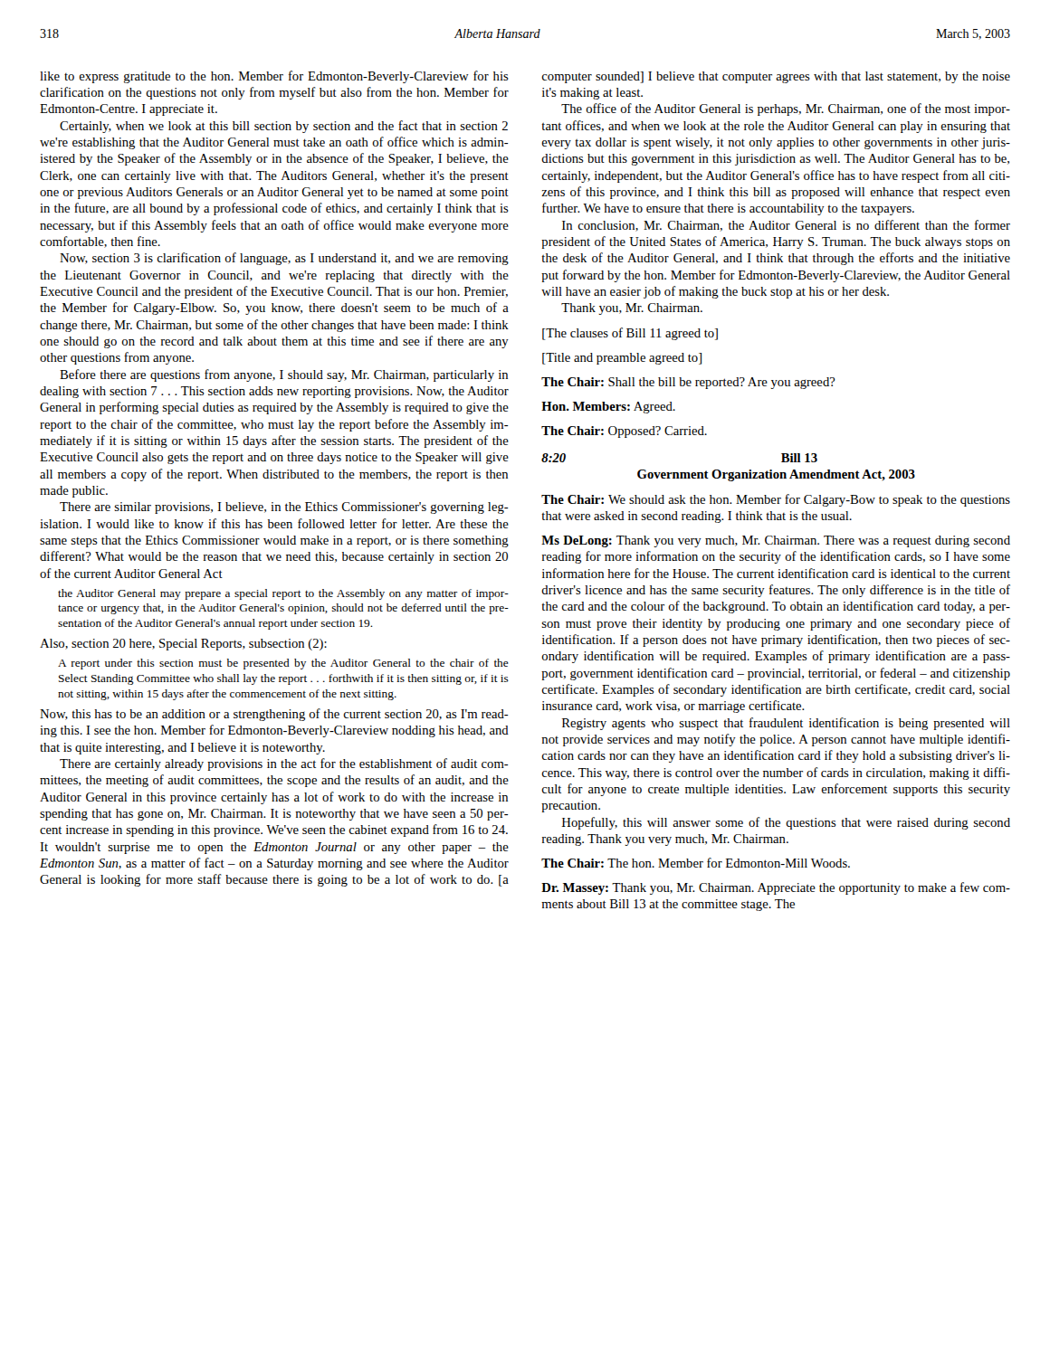318 Alberta Hansard March 5, 2003
like to express gratitude to the hon. Member for Edmonton-Beverly-Clareview for his clarification on the questions not only from myself but also from the hon. Member for Edmonton-Centre. I appreciate it.
Certainly, when we look at this bill section by section and the fact that in section 2 we're establishing that the Auditor General must take an oath of office which is administered by the Speaker of the Assembly or in the absence of the Speaker, I believe, the Clerk, one can certainly live with that. The Auditors General, whether it's the present one or previous Auditors Generals or an Auditor General yet to be named at some point in the future, are all bound by a professional code of ethics, and certainly I think that is necessary, but if this Assembly feels that an oath of office would make everyone more comfortable, then fine.
Now, section 3 is clarification of language, as I understand it, and we are removing the Lieutenant Governor in Council, and we're replacing that directly with the Executive Council and the president of the Executive Council. That is our hon. Premier, the Member for Calgary-Elbow. So, you know, there doesn't seem to be much of a change there, Mr. Chairman, but some of the other changes that have been made: I think one should go on the record and talk about them at this time and see if there are any other questions from anyone.
Before there are questions from anyone, I should say, Mr. Chairman, particularly in dealing with section 7 . . . This section adds new reporting provisions. Now, the Auditor General in performing special duties as required by the Assembly is required to give the report to the chair of the committee, who must lay the report before the Assembly immediately if it is sitting or within 15 days after the session starts. The president of the Executive Council also gets the report and on three days notice to the Speaker will give all members a copy of the report. When distributed to the members, the report is then made public.
There are similar provisions, I believe, in the Ethics Commissioner's governing legislation. I would like to know if this has been followed letter for letter. Are these the same steps that the Ethics Commissioner would make in a report, or is there something different? What would be the reason that we need this, because certainly in section 20 of the current Auditor General Act
the Auditor General may prepare a special report to the Assembly on any matter of importance or urgency that, in the Auditor General's opinion, should not be deferred until the presentation of the Auditor General's annual report under section 19.
Also, section 20 here, Special Reports, subsection (2):
A report under this section must be presented by the Auditor General to the chair of the Select Standing Committee who shall lay the report . . . forthwith if it is then sitting or, if it is not sitting, within 15 days after the commencement of the next sitting.
Now, this has to be an addition or a strengthening of the current section 20, as I'm reading this. I see the hon. Member for Edmonton-Beverly-Clareview nodding his head, and that is quite interesting, and I believe it is noteworthy.
There are certainly already provisions in the act for the establishment of audit committees, the meeting of audit committees, the scope and the results of an audit, and the Auditor General in this province certainly has a lot of work to do with the increase in spending that has gone on, Mr. Chairman. It is noteworthy that we have seen a 50 percent increase in spending in this province. We've seen the cabinet expand from 16 to 24. It wouldn't surprise me to open the Edmonton Journal or any other paper – the Edmonton Sun, as a matter of fact – on a Saturday morning and see where the Auditor General is looking for more staff because there is going to be a lot of work to do. [a computer sounded] I believe that computer agrees with that last statement, by the noise it's making at least.
The office of the Auditor General is perhaps, Mr. Chairman, one of the most important offices, and when we look at the role the Auditor General can play in ensuring that every tax dollar is spent wisely, it not only applies to other governments in other jurisdictions but this government in this jurisdiction as well. The Auditor General has to be, certainly, independent, but the Auditor General's office has to have respect from all citizens of this province, and I think this bill as proposed will enhance that respect even further. We have to ensure that there is accountability to the taxpayers.
In conclusion, Mr. Chairman, the Auditor General is no different than the former president of the United States of America, Harry S. Truman. The buck always stops on the desk of the Auditor General, and I think that through the efforts and the initiative put forward by the hon. Member for Edmonton-Beverly-Clareview, the Auditor General will have an easier job of making the buck stop at his or her desk.
Thank you, Mr. Chairman.
[The clauses of Bill 11 agreed to]
[Title and preamble agreed to]
The Chair: Shall the bill be reported? Are you agreed?
Hon. Members: Agreed.
The Chair: Opposed? Carried.
8:20 Bill 13
Government Organization Amendment Act, 2003
The Chair: We should ask the hon. Member for Calgary-Bow to speak to the questions that were asked in second reading. I think that is the usual.
Ms DeLong: Thank you very much, Mr. Chairman. There was a request during second reading for more information on the security of the identification cards, so I have some information here for the House. The current identification card is identical to the current driver's licence and has the same security features. The only difference is in the title of the card and the colour of the background. To obtain an identification card today, a person must prove their identity by producing one primary and one secondary piece of identification. If a person does not have primary identification, then two pieces of secondary identification will be required. Examples of primary identification are a passport, government identification card – provincial, territorial, or federal – and citizenship certificate. Examples of secondary identification are birth certificate, credit card, social insurance card, work visa, or marriage certificate.
Registry agents who suspect that fraudulent identification is being presented will not provide services and may notify the police. A person cannot have multiple identification cards nor can they have an identification card if they hold a subsisting driver's licence. This way, there is control over the number of cards in circulation, making it difficult for anyone to create multiple identities. Law enforcement supports this security precaution.
Hopefully, this will answer some of the questions that were raised during second reading. Thank you very much, Mr. Chairman.
The Chair: The hon. Member for Edmonton-Mill Woods.
Dr. Massey: Thank you, Mr. Chairman. Appreciate the opportunity to make a few comments about Bill 13 at the committee stage. The